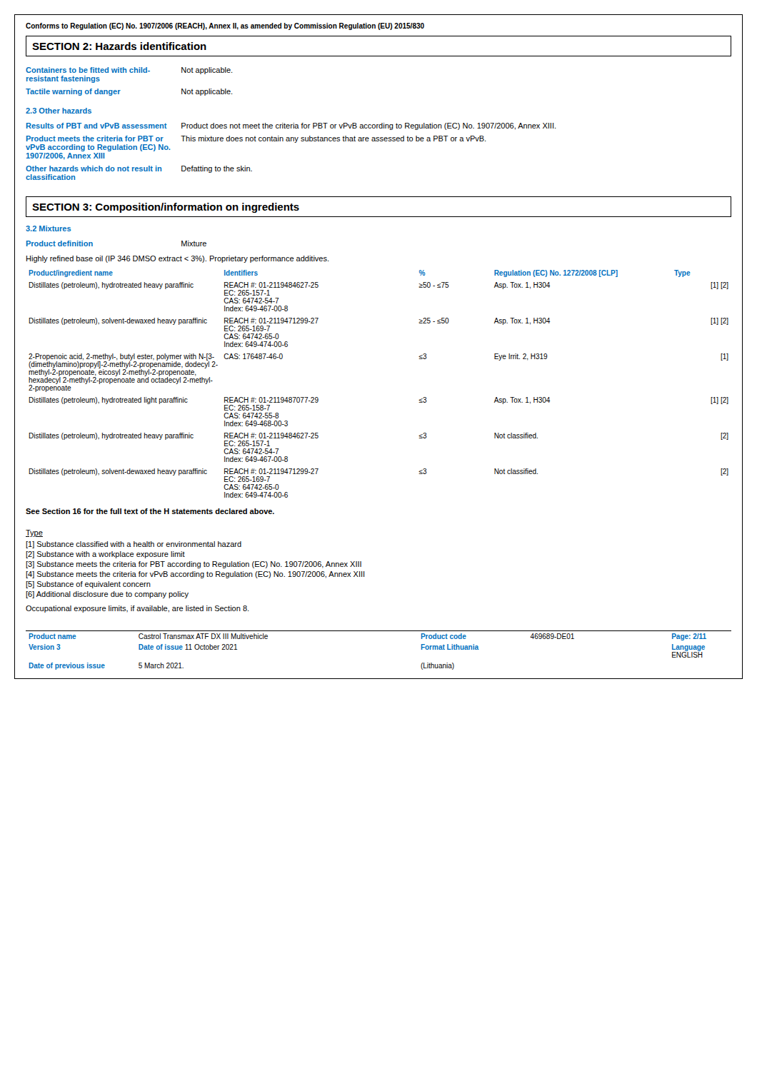Conforms to Regulation (EC) No. 1907/2006 (REACH), Annex II, as amended by Commission Regulation (EU) 2015/830
SECTION 2: Hazards identification
| Containers to be fitted with child-resistant fastenings | Not applicable. |
| Tactile warning of danger | Not applicable. |
2.3 Other hazards
| Results of PBT and vPvB assessment | Product does not meet the criteria for PBT or vPvB according to Regulation (EC) No. 1907/2006, Annex XIII. |
| Product meets the criteria for PBT or vPvB according to Regulation (EC) No. 1907/2006, Annex XIII | This mixture does not contain any substances that are assessed to be a PBT or a vPvB. |
| Other hazards which do not result in classification | Defatting to the skin. |
SECTION 3: Composition/information on ingredients
3.2 Mixtures
| Product definition | Mixture |
Highly refined base oil (IP 346 DMSO extract < 3%). Proprietary performance additives.
| Product/ingredient name | Identifiers | % | Regulation (EC) No. 1272/2008 [CLP] | Type |
| --- | --- | --- | --- | --- |
| Distillates (petroleum), hydrotreated heavy paraffinic | REACH #: 01-2119484627-25 EC: 265-157-1 CAS: 64742-54-7 Index: 649-467-00-8 | ≥50 - ≤75 | Asp. Tox. 1, H304 | [1] [2] |
| Distillates (petroleum), solvent-dewaxed heavy paraffinic | REACH #: 01-2119471299-27 EC: 265-169-7 CAS: 64742-65-0 Index: 649-474-00-6 | ≥25 - ≤50 | Asp. Tox. 1, H304 | [1] [2] |
| 2-Propenoic acid, 2-methyl-, butyl ester, polymer with N-[3-(dimethylamino)propyl]-2-methyl-2-propenamide, dodecyl 2-methyl-2-propenoate, eicosyl 2-methyl-2-propenoate, hexadecyl 2-methyl-2-propenoate and octadecyl 2-methyl-2-propenoate | CAS: 176487-46-0 | ≤3 | Eye Irrit. 2, H319 | [1] |
| Distillates (petroleum), hydrotreated light paraffinic | REACH #: 01-2119487077-29 EC: 265-158-7 CAS: 64742-55-8 Index: 649-468-00-3 | ≤3 | Asp. Tox. 1, H304 | [1] [2] |
| Distillates (petroleum), hydrotreated heavy paraffinic | REACH #: 01-2119484627-25 EC: 265-157-1 CAS: 64742-54-7 Index: 649-467-00-8 | ≤3 | Not classified. | [2] |
| Distillates (petroleum), solvent-dewaxed heavy paraffinic | REACH #: 01-2119471299-27 EC: 265-169-7 CAS: 64742-65-0 Index: 649-474-00-6 | ≤3 | Not classified. | [2] |
See Section 16 for the full text of the H statements declared above.
Type
[1] Substance classified with a health or environmental hazard
[2] Substance with a workplace exposure limit
[3] Substance meets the criteria for PBT according to Regulation (EC) No. 1907/2006, Annex XIII
[4] Substance meets the criteria for vPvB according to Regulation (EC) No. 1907/2006, Annex XIII
[5] Substance of equivalent concern
[6] Additional disclosure due to company policy
Occupational exposure limits, if available, are listed in Section 8.
| Product name | Castrol Transmax ATF DX III Multivehicle | Product code | 469689-DE01 | Page: 2/11 |
| Version 3 | Date of issue 11 October 2021 | Format Lithuania | | Language ENGLISH |
| Date of previous issue | 5 March 2021. | (Lithuania) | | |